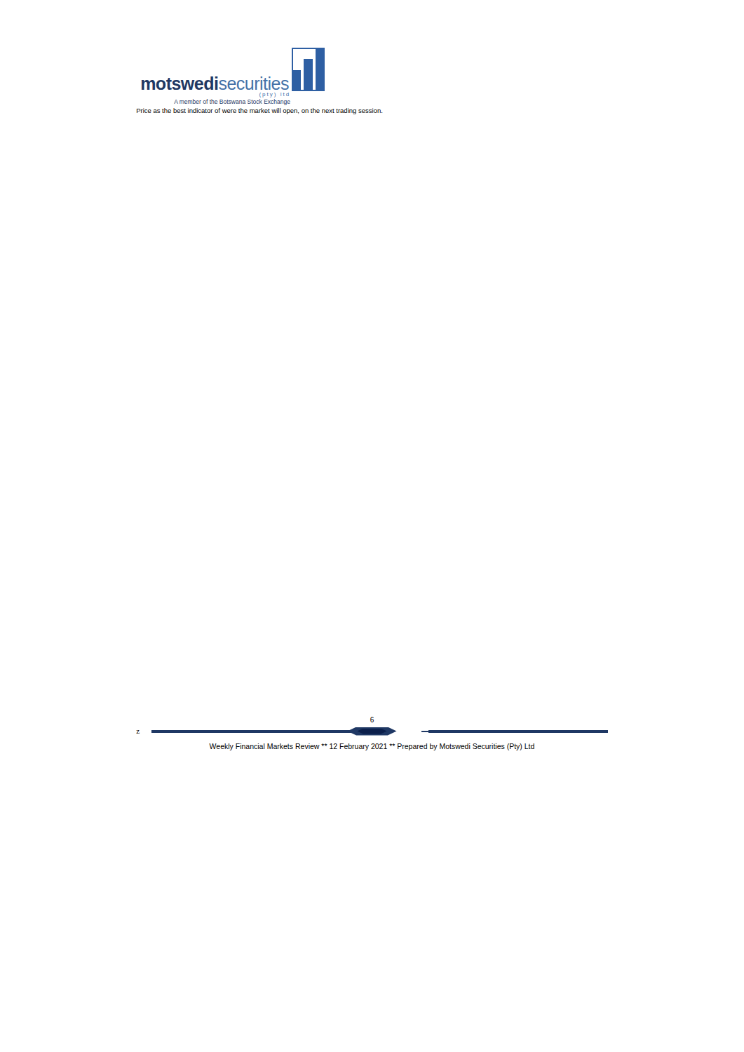motswedi securities
(pty) ltd
A member of the Botswana Stock Exchange
Price as the best indicator of were the market will open, on the next trading session.
6
z
Weekly Financial Markets Review ** 12 February 2021 ** Prepared by Motswedi Securities (Pty) Ltd